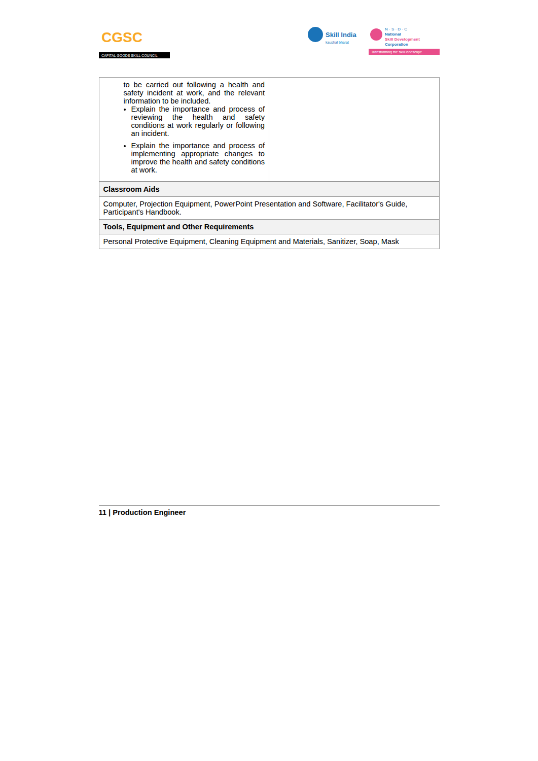| to be carried out following a health and safety incident at work, and the relevant information to be included. Explain the importance and process of reviewing the health and safety conditions at work regularly or following an incident. Explain the importance and process of implementing appropriate changes to improve the health and safety conditions at work. | |
Classroom Aids
Computer, Projection Equipment, PowerPoint Presentation and Software, Facilitator's Guide, Participant's Handbook.
Tools, Equipment and Other Requirements
Personal Protective Equipment, Cleaning Equipment and Materials, Sanitizer, Soap, Mask
11 | Production Engineer